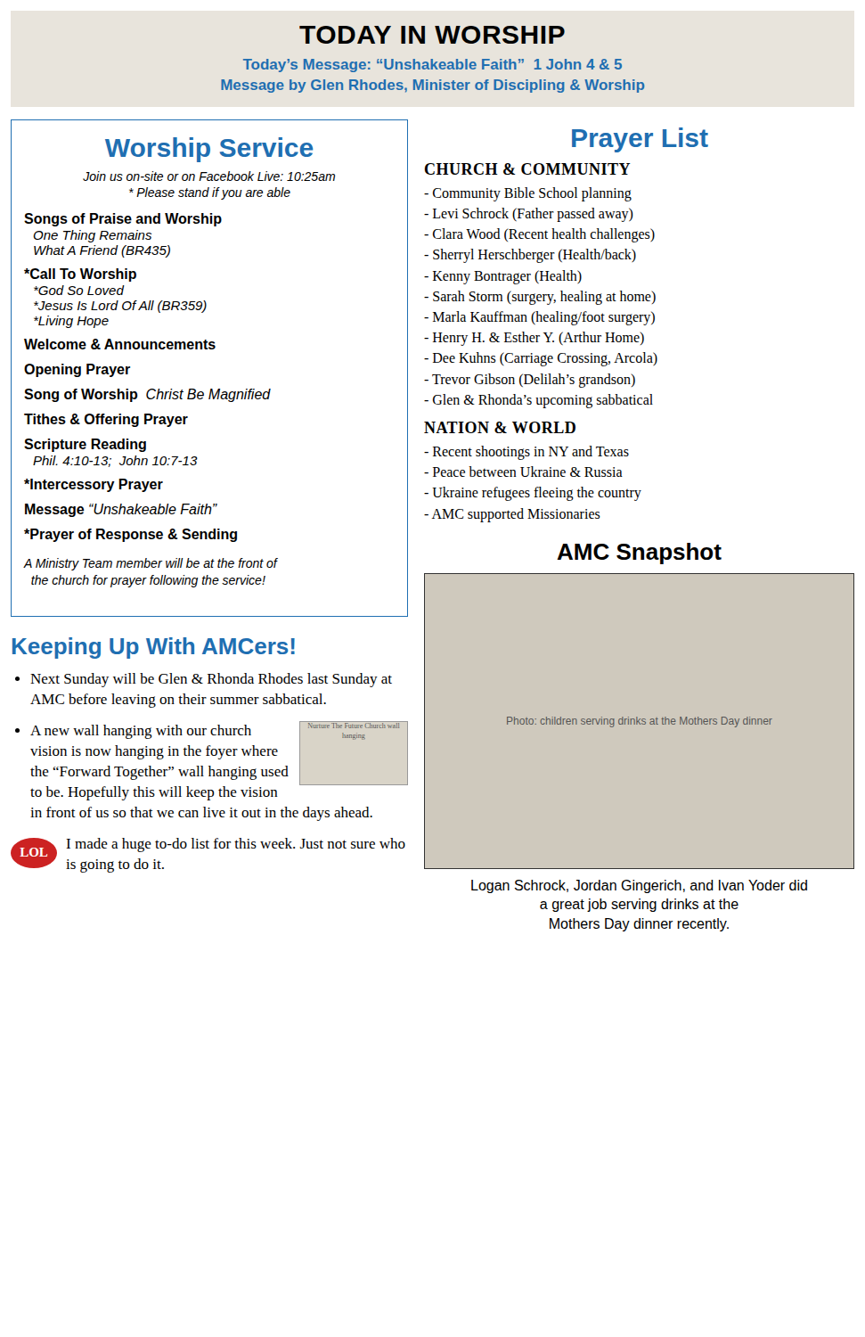TODAY IN WORSHIP
Today’s Message: “Unshakeable Faith” 1 John 4 & 5
Message by Glen Rhodes, Minister of Discipling & Worship
Worship Service
Join us on-site or on Facebook Live: 10:25am
* Please stand if you are able
Songs of Praise and Worship One Thing Remains What A Friend (BR435)
*Call To Worship *God So Loved *Jesus Is Lord Of All (BR359) *Living Hope
Welcome & Announcements
Opening Prayer
Song of Worship Christ Be Magnified
Tithes & Offering Prayer
Scripture Reading Phil. 4:10-13; John 10:7-13
*Intercessory Prayer
Message “Unshakeable Faith”
*Prayer of Response & Sending
A Ministry Team member will be at the front of
the church for prayer following the service!
Keeping Up With AMCers!
Next Sunday will be Glen & Rhonda Rhodes last Sunday at AMC before leaving on their summer sabbatical.
Nurture The Future Church wall hanging
A new wall hanging with our church vision is now hanging in the foyer where the “Forward Together” wall hanging used to be. Hopefully this will keep the vision in front of us so that we can live it out in the days ahead.
LOL
I made a huge to-do list for this week. Just not sure who is going to do it.
Prayer List
CHURCH & COMMUNITY
Community Bible School planning
Levi Schrock (Father passed away)
Clara Wood (Recent health challenges)
Sherryl Herschberger (Health/back)
Kenny Bontrager (Health)
Sarah Storm (surgery, healing at home)
Marla Kauffman (healing/foot surgery)
Henry H. & Esther Y. (Arthur Home)
Dee Kuhns (Carriage Crossing, Arcola)
Trevor Gibson (Delilah’s grandson)
Glen & Rhonda’s upcoming sabbatical
NATION & WORLD
Recent shootings in NY and Texas
Peace between Ukraine & Russia
Ukraine refugees fleeing the country
AMC supported Missionaries
AMC Snapshot
Photo: children serving drinks at the Mothers Day dinner
Logan Schrock, Jordan Gingerich, and Ivan Yoder did
a great job serving drinks at the
Mothers Day dinner recently.